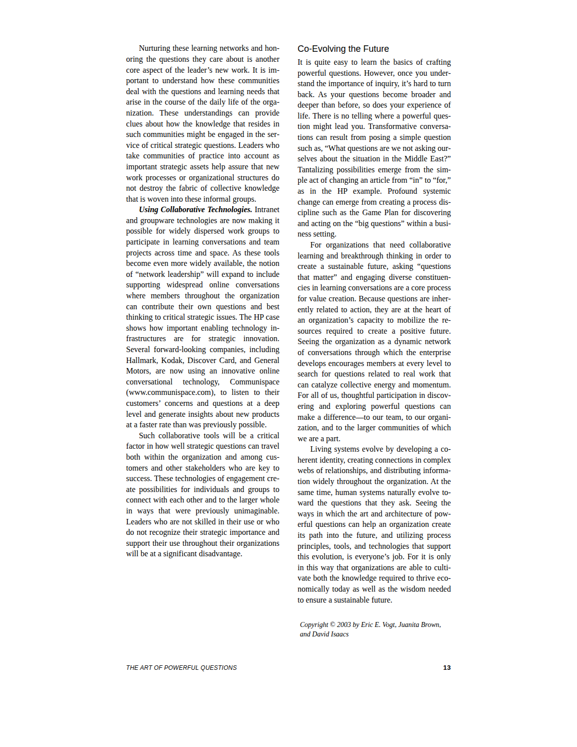Nurturing these learning networks and honoring the questions they care about is another core aspect of the leader’s new work. It is important to understand how these communities deal with the questions and learning needs that arise in the course of the daily life of the organization. These understandings can provide clues about how the knowledge that resides in such communities might be engaged in the service of critical strategic questions. Leaders who take communities of practice into account as important strategic assets help assure that new work processes or organizational structures do not destroy the fabric of collective knowledge that is woven into these informal groups.
Using Collaborative Technologies. Intranet and groupware technologies are now making it possible for widely dispersed work groups to participate in learning conversations and team projects across time and space. As these tools become even more widely available, the notion of “network leadership” will expand to include supporting widespread online conversations where members throughout the organization can contribute their own questions and best thinking to critical strategic issues. The HP case shows how important enabling technology infrastructures are for strategic innovation. Several forward-looking companies, including Hallmark, Kodak, Discover Card, and General Motors, are now using an innovative online conversational technology, Communispace (www.communispace.com), to listen to their customers’ concerns and questions at a deep level and generate insights about new products at a faster rate than was previously possible.
Such collaborative tools will be a critical factor in how well strategic questions can travel both within the organization and among customers and other stakeholders who are key to success. These technologies of engagement create possibilities for individuals and groups to connect with each other and to the larger whole in ways that were previously unimaginable. Leaders who are not skilled in their use or who do not recognize their strategic importance and support their use throughout their organizations will be at a significant disadvantage.
Co-Evolving the Future
It is quite easy to learn the basics of crafting powerful questions. However, once you understand the importance of inquiry, it’s hard to turn back. As your questions become broader and deeper than before, so does your experience of life. There is no telling where a powerful question might lead you. Transformative conversations can result from posing a simple question such as, “What questions are we not asking ourselves about the situation in the Middle East?” Tantalizing possibilities emerge from the simple act of changing an article from “in” to “for,” as in the HP example. Profound systemic change can emerge from creating a process discipline such as the Game Plan for discovering and acting on the “big questions” within a business setting.
For organizations that need collaborative learning and breakthrough thinking in order to create a sustainable future, asking “questions that matter” and engaging diverse constituencies in learning conversations are a core process for value creation. Because questions are inherently related to action, they are at the heart of an organization’s capacity to mobilize the resources required to create a positive future. Seeing the organization as a dynamic network of conversations through which the enterprise develops encourages members at every level to search for questions related to real work that can catalyze collective energy and momentum. For all of us, thoughtful participation in discovering and exploring powerful questions can make a difference—to our team, to our organization, and to the larger communities of which we are a part.
Living systems evolve by developing a coherent identity, creating connections in complex webs of relationships, and distributing information widely throughout the organization. At the same time, human systems naturally evolve toward the questions that they ask. Seeing the ways in which the art and architecture of powerful questions can help an organization create its path into the future, and utilizing process principles, tools, and technologies that support this evolution, is everyone’s job. For it is only in this way that organizations are able to cultivate both the knowledge required to thrive economically today as well as the wisdom needed to ensure a sustainable future.
Copyright © 2003 by Eric E. Vogt, Juanita Brown, and David Isaacs
THE ART OF POWERFUL QUESTIONS 13